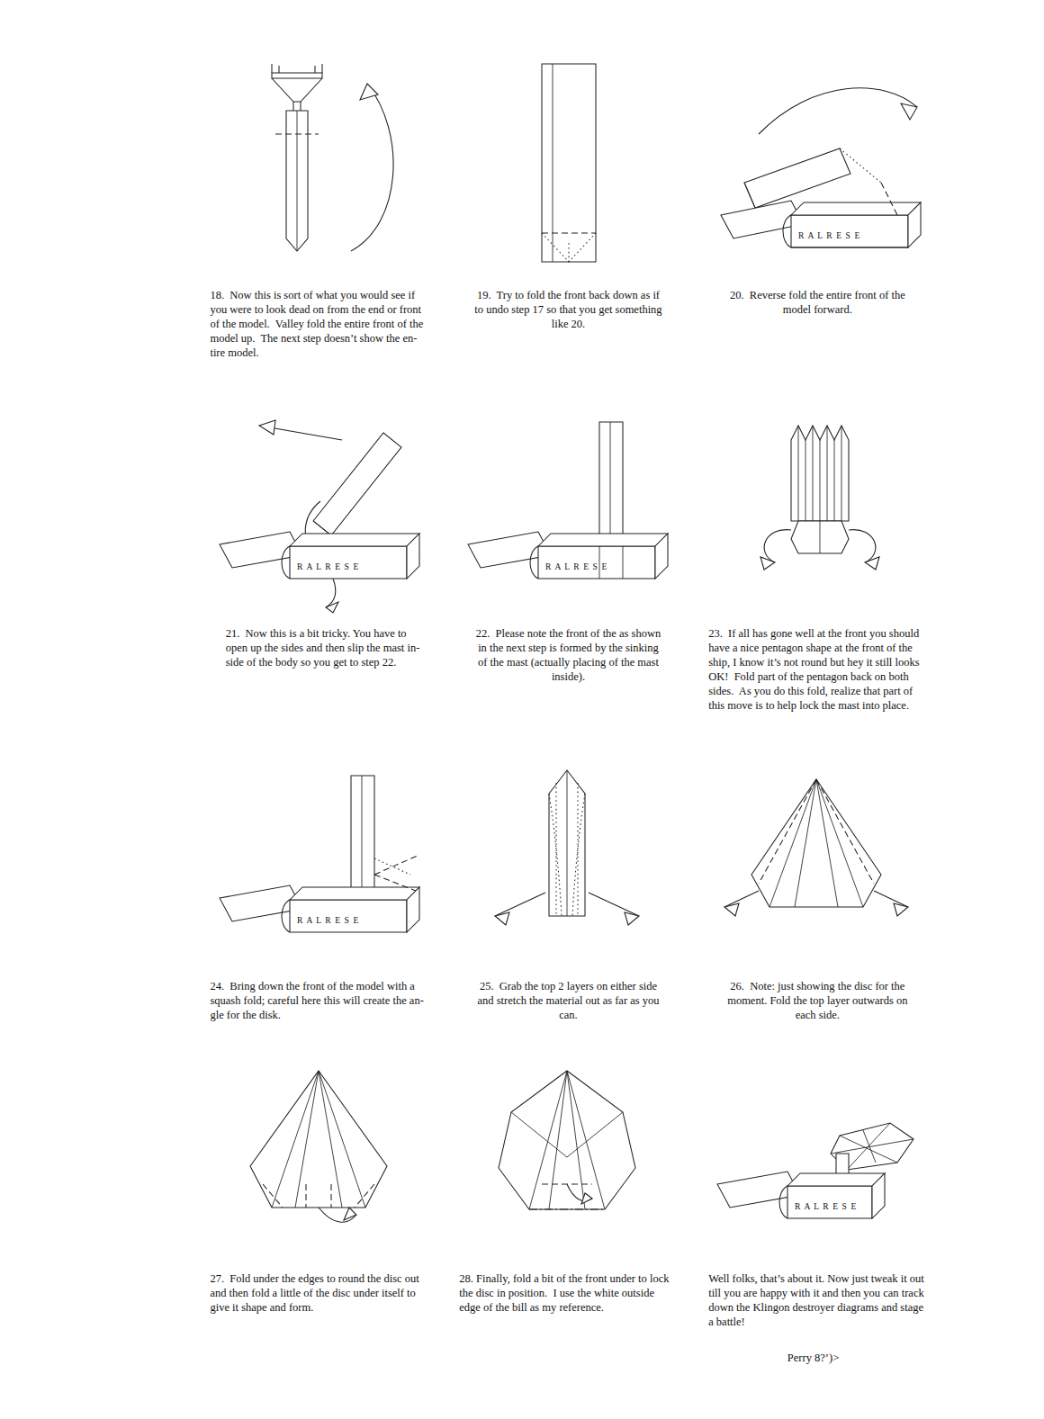18. Now this is sort of what you would see if you were to look dead on from the end or front of the model. Valley fold the entire front of the model up. The next step doesn’t show the entire model.
19. Try to fold the front back down as if to undo step 17 so that you get something like 20.
R A L R E S E
20. Reverse fold the entire front of the model forward.
R A L R E S E
21. Now this is a bit tricky. You have to open up the sides and then slip the mast inside of the body so you get to step 22.
R A L R E S E
22. Please note the front of the as shown in the next step is formed by the sinking of the mast (actually placing of the mast inside).
23. If all has gone well at the front you should have a nice pentagon shape at the front of the ship, I know it’s not round but hey it still looks OK! Fold part of the pentagon back on both sides. As you do this fold, realize that part of this move is to help lock the mast into place.
R A L R E S E
24. Bring down the front of the model with a squash fold; careful here this will create the angle for the disk.
25. Grab the top 2 layers on either side and stretch the material out as far as you can.
26. Note: just showing the disc for the moment. Fold the top layer outwards on each side.
27. Fold under the edges to round the disc out and then fold a little of the disc under itself to give it shape and form.
28. Finally, fold a bit of the front under to lock the disc in position. I use the white outside edge of the bill as my reference.
R A L R E S E
Well folks, that’s about it. Now just tweak it out till you are happy with it and then you can track down the Klingon destroyer diagrams and stage a battle!
Perry 8?’)>